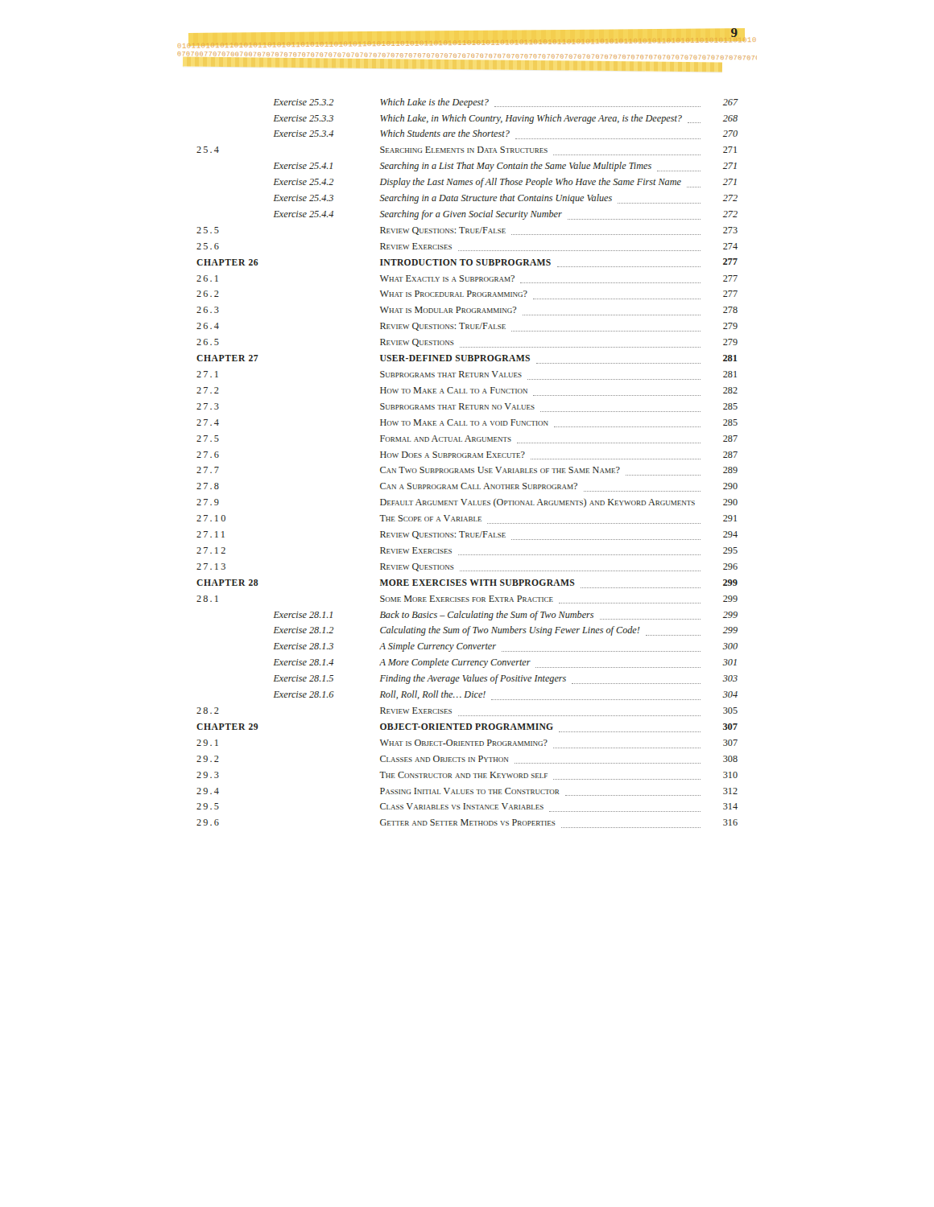9
0101101010110101011010101101010110101011010101101010110101011010101101010110101011010101101010110101011010101101010110101011010101101010110101011010101101010110101011010101101010110101
0707007707070070070707070707070707070707070707070707070707070707070707070707070707070707070707070707070707070707070707070707070707070707070707070707070707070707070707070707070707070707
| | Exercise 25.3.2 | Which Lake is the Deepest? | 267 |
| | Exercise 25.3.3 | Which Lake, in Which Country, Having Which Average Area, is the Deepest? | 268 |
| | Exercise 25.3.4 | Which Students are the Shortest? | 270 |
| 25.4 | | Searching Elements in Data Structures | 271 |
| | Exercise 25.4.1 | Searching in a List That May Contain the Same Value Multiple Times | 271 |
| | Exercise 25.4.2 | Display the Last Names of All Those People Who Have the Same First Name | 271 |
| | Exercise 25.4.3 | Searching in a Data Structure that Contains Unique Values | 272 |
| | Exercise 25.4.4 | Searching for a Given Social Security Number | 272 |
| 25.5 | | Review Questions: True/False | 273 |
| 25.6 | | Review Exercises | 274 |
| Chapter 26 | | Introduction to Subprograms | 277 |
| 26.1 | | What Exactly is a Subprogram? | 277 |
| 26.2 | | What is Procedural Programming? | 277 |
| 26.3 | | What is Modular Programming? | 278 |
| 26.4 | | Review Questions: True/False | 279 |
| 26.5 | | Review Questions | 279 |
| Chapter 27 | | User-Defined Subprograms | 281 |
| 27.1 | | Subprograms that Return Values | 281 |
| 27.2 | | How to Make a Call to a Function | 282 |
| 27.3 | | Subprograms that Return no Values | 285 |
| 27.4 | | How to Make a Call to a void Function | 285 |
| 27.5 | | Formal and Actual Arguments | 287 |
| 27.6 | | How Does a Subprogram Execute? | 287 |
| 27.7 | | Can Two Subprograms Use Variables of the Same Name? | 289 |
| 27.8 | | Can a Subprogram Call Another Subprogram? | 290 |
| 27.9 | | Default Argument Values (Optional Arguments) and Keyword Arguments | 290 |
| 27.10 | | The Scope of a Variable | 291 |
| 27.11 | | Review Questions: True/False | 294 |
| 27.12 | | Review Exercises | 295 |
| 27.13 | | Review Questions | 296 |
| Chapter 28 | | More Exercises with Subprograms | 299 |
| 28.1 | | Some More Exercises for Extra Practice | 299 |
| | Exercise 28.1.1 | Back to Basics – Calculating the Sum of Two Numbers | 299 |
| | Exercise 28.1.2 | Calculating the Sum of Two Numbers Using Fewer Lines of Code! | 299 |
| | Exercise 28.1.3 | A Simple Currency Converter | 300 |
| | Exercise 28.1.4 | A More Complete Currency Converter | 301 |
| | Exercise 28.1.5 | Finding the Average Values of Positive Integers | 303 |
| | Exercise 28.1.6 | Roll, Roll, Roll the… Dice! | 304 |
| 28.2 | | Review Exercises | 305 |
| Chapter 29 | | Object-Oriented Programming | 307 |
| 29.1 | | What is Object-Oriented Programming? | 307 |
| 29.2 | | Classes and Objects in Python | 308 |
| 29.3 | | The Constructor and the Keyword self | 310 |
| 29.4 | | Passing Initial Values to the Constructor | 312 |
| 29.5 | | Class Variables vs Instance Variables | 314 |
| 29.6 | | Getter and Setter Methods vs Properties | 316 |